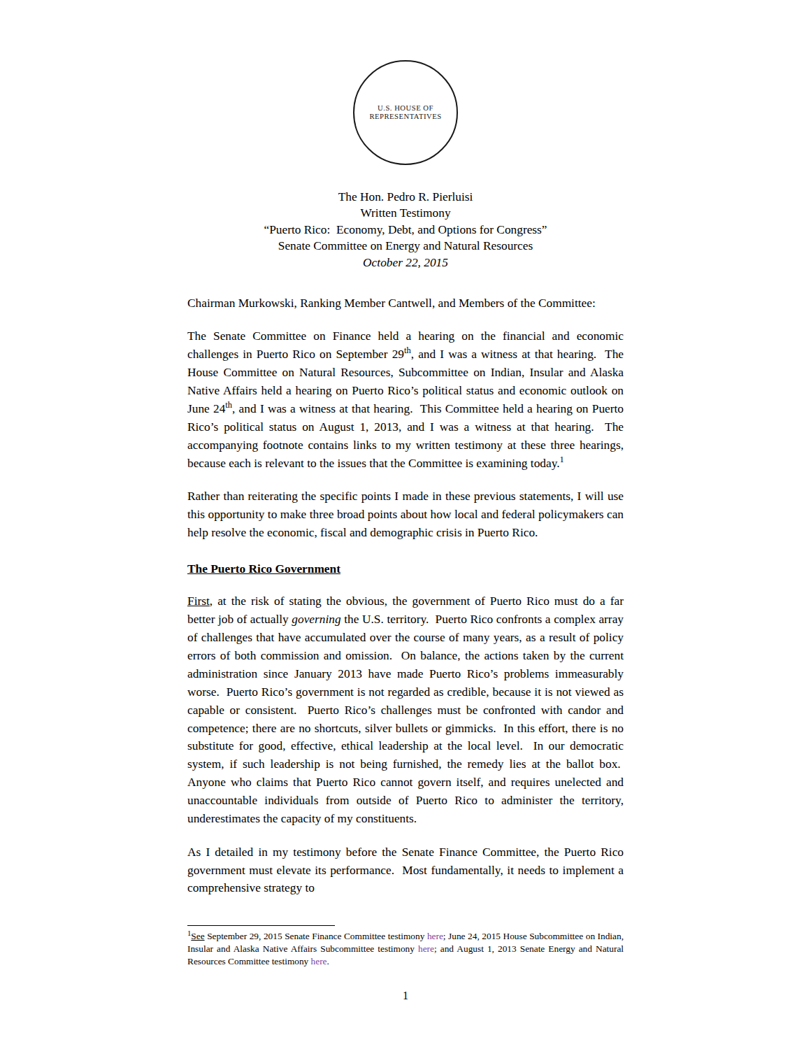U.S. House of Representatives
The Hon. Pedro R. Pierluisi
Written Testimony
“Puerto Rico: Economy, Debt, and Options for Congress”
Senate Committee on Energy and Natural Resources
October 22, 2015
Chairman Murkowski, Ranking Member Cantwell, and Members of the Committee:
The Senate Committee on Finance held a hearing on the financial and economic challenges in Puerto Rico on September 29th, and I was a witness at that hearing. The House Committee on Natural Resources, Subcommittee on Indian, Insular and Alaska Native Affairs held a hearing on Puerto Rico’s political status and economic outlook on June 24th, and I was a witness at that hearing. This Committee held a hearing on Puerto Rico’s political status on August 1, 2013, and I was a witness at that hearing. The accompanying footnote contains links to my written testimony at these three hearings, because each is relevant to the issues that the Committee is examining today.1
Rather than reiterating the specific points I made in these previous statements, I will use this opportunity to make three broad points about how local and federal policymakers can help resolve the economic, fiscal and demographic crisis in Puerto Rico.
The Puerto Rico Government
First, at the risk of stating the obvious, the government of Puerto Rico must do a far better job of actually governing the U.S. territory. Puerto Rico confronts a complex array of challenges that have accumulated over the course of many years, as a result of policy errors of both commission and omission. On balance, the actions taken by the current administration since January 2013 have made Puerto Rico’s problems immeasurably worse. Puerto Rico’s government is not regarded as credible, because it is not viewed as capable or consistent. Puerto Rico’s challenges must be confronted with candor and competence; there are no shortcuts, silver bullets or gimmicks. In this effort, there is no substitute for good, effective, ethical leadership at the local level. In our democratic system, if such leadership is not being furnished, the remedy lies at the ballot box. Anyone who claims that Puerto Rico cannot govern itself, and requires unelected and unaccountable individuals from outside of Puerto Rico to administer the territory, underestimates the capacity of my constituents.
As I detailed in my testimony before the Senate Finance Committee, the Puerto Rico government must elevate its performance. Most fundamentally, it needs to implement a comprehensive strategy to
1See September 29, 2015 Senate Finance Committee testimony here; June 24, 2015 House Subcommittee on Indian, Insular and Alaska Native Affairs Subcommittee testimony here; and August 1, 2013 Senate Energy and Natural Resources Committee testimony here.
1